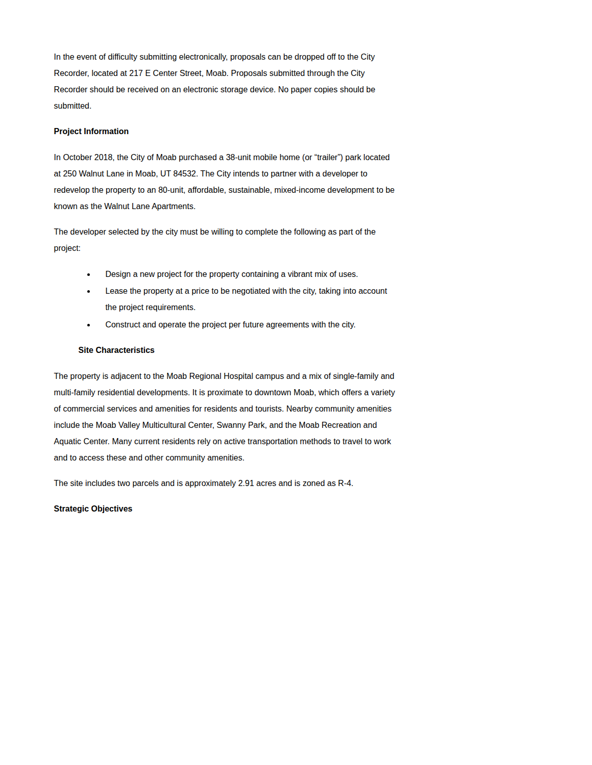In the event of difficulty submitting electronically, proposals can be dropped off to the City Recorder, located at 217 E Center Street, Moab. Proposals submitted through the City Recorder should be received on an electronic storage device. No paper copies should be submitted.
Project Information
In October 2018, the City of Moab purchased a 38-unit mobile home (or “trailer”) park located at 250 Walnut Lane in Moab, UT 84532. The City intends to partner with a developer to redevelop the property to an 80-unit, affordable, sustainable, mixed-income development to be known as the Walnut Lane Apartments.
The developer selected by the city must be willing to complete the following as part of the project:
Design a new project for the property containing a vibrant mix of uses.
Lease the property at a price to be negotiated with the city, taking into account the project requirements.
Construct and operate the project per future agreements with the city.
Site Characteristics
The property is adjacent to the Moab Regional Hospital campus and a mix of single-family and multi-family residential developments. It is proximate to downtown Moab, which offers a variety of commercial services and amenities for residents and tourists. Nearby community amenities include the Moab Valley Multicultural Center, Swanny Park, and the Moab Recreation and Aquatic Center. Many current residents rely on active transportation methods to travel to work and to access these and other community amenities.
The site includes two parcels and is approximately 2.91 acres and is zoned as R-4.
Strategic Objectives